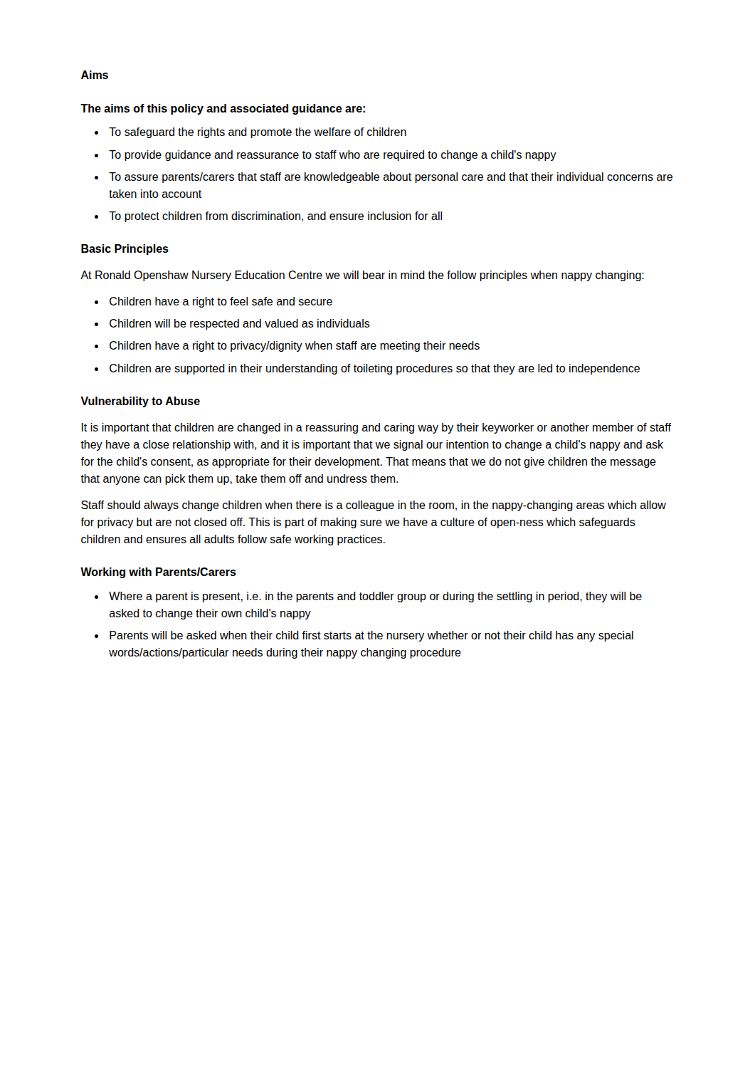Aims
The aims of this policy and associated guidance are:
To safeguard the rights and promote the welfare of children
To provide guidance and reassurance to staff who are required to change a child's nappy
To assure parents/carers that staff are knowledgeable about personal care and that their individual concerns are taken into account
To protect children from discrimination, and ensure inclusion for all
Basic Principles
At Ronald Openshaw Nursery Education Centre we will bear in mind the follow principles when nappy changing:
Children have a right to feel safe and secure
Children will be respected and valued as individuals
Children have a right to privacy/dignity when staff are meeting their needs
Children are supported in their understanding of toileting procedures so that they are led to independence
Vulnerability to Abuse
It is important that children are changed in a reassuring and caring way by their keyworker or another member of staff they have a close relationship with, and it is important that we signal our intention to change a child's nappy and ask for the child's consent, as appropriate for their development. That means that we do not give children the message that anyone can pick them up, take them off and undress them.
Staff should always change children when there is a colleague in the room, in the nappy-changing areas which allow for privacy but are not closed off. This is part of making sure we have a culture of open-ness which safeguards children and ensures all adults follow safe working practices.
Working with Parents/Carers
Where a parent is present, i.e. in the parents and toddler group or during the settling in period, they will be asked to change their own child's nappy
Parents will be asked when their child first starts at the nursery whether or not their child has any special words/actions/particular needs during their nappy changing procedure